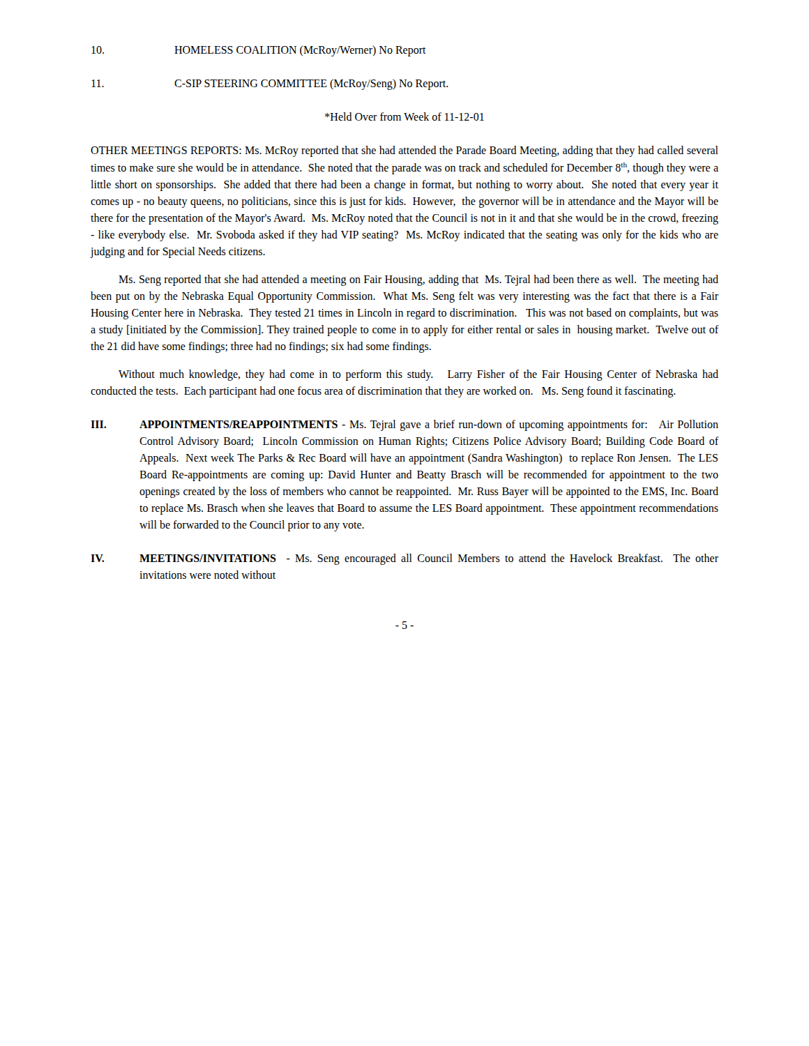10. HOMELESS COALITION (McRoy/Werner) No Report
11. C-SIP STEERING COMMITTEE (McRoy/Seng) No Report.
*Held Over from Week of 11-12-01
OTHER MEETINGS REPORTS: Ms. McRoy reported that she had attended the Parade Board Meeting, adding that they had called several times to make sure she would be in attendance. She noted that the parade was on track and scheduled for December 8th, though they were a little short on sponsorships. She added that there had been a change in format, but nothing to worry about. She noted that every year it comes up - no beauty queens, no politicians, since this is just for kids. However, the governor will be in attendance and the Mayor will be there for the presentation of the Mayor's Award. Ms. McRoy noted that the Council is not in it and that she would be in the crowd, freezing - like everybody else. Mr. Svoboda asked if they had VIP seating? Ms. McRoy indicated that the seating was only for the kids who are judging and for Special Needs citizens.
Ms. Seng reported that she had attended a meeting on Fair Housing, adding that Ms. Tejral had been there as well. The meeting had been put on by the Nebraska Equal Opportunity Commission. What Ms. Seng felt was very interesting was the fact that there is a Fair Housing Center here in Nebraska. They tested 21 times in Lincoln in regard to discrimination. This was not based on complaints, but was a study [initiated by the Commission]. They trained people to come in to apply for either rental or sales in housing market. Twelve out of the 21 did have some findings; three had no findings; six had some findings.
Without much knowledge, they had come in to perform this study. Larry Fisher of the Fair Housing Center of Nebraska had conducted the tests. Each participant had one focus area of discrimination that they are worked on. Ms. Seng found it fascinating.
III.
APPOINTMENTS/REAPPOINTMENTS - Ms. Tejral gave a brief run-down of upcoming appointments for: Air Pollution Control Advisory Board; Lincoln Commission on Human Rights; Citizens Police Advisory Board; Building Code Board of Appeals. Next week The Parks & Rec Board will have an appointment (Sandra Washington) to replace Ron Jensen. The LES Board Re-appointments are coming up: David Hunter and Beatty Brasch will be recommended for appointment to the two openings created by the loss of members who cannot be reappointed. Mr. Russ Bayer will be appointed to the EMS, Inc. Board to replace Ms. Brasch when she leaves that Board to assume the LES Board appointment. These appointment recommendations will be forwarded to the Council prior to any vote.
IV.
MEETINGS/INVITATIONS - Ms. Seng encouraged all Council Members to attend the Havelock Breakfast. The other invitations were noted without
- 5 -